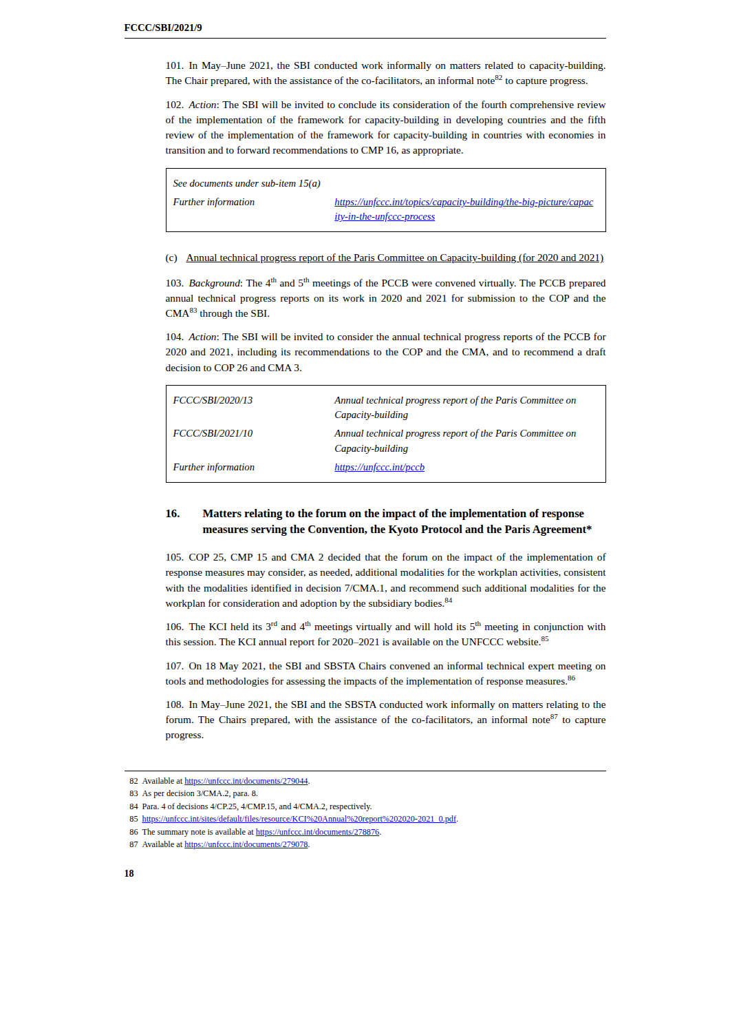FCCC/SBI/2021/9
101. In May–June 2021, the SBI conducted work informally on matters related to capacity-building. The Chair prepared, with the assistance of the co-facilitators, an informal note82 to capture progress.
102. Action: The SBI will be invited to conclude its consideration of the fourth comprehensive review of the implementation of the framework for capacity-building in developing countries and the fifth review of the implementation of the framework for capacity-building in countries with economies in transition and to forward recommendations to CMP 16, as appropriate.
| See documents under sub-item 15(a) |
| Further information | https://unfccc.int/topics/capacity-building/the-big-picture/capacity-in-the-unfccc-process |
(c)
Annual technical progress report of the Paris Committee on Capacity-building (for 2020 and 2021)
103. Background: The 4th and 5th meetings of the PCCB were convened virtually. The PCCB prepared annual technical progress reports on its work in 2020 and 2021 for submission to the COP and the CMA83 through the SBI.
104. Action: The SBI will be invited to consider the annual technical progress reports of the PCCB for 2020 and 2021, including its recommendations to the COP and the CMA, and to recommend a draft decision to COP 26 and CMA 3.
| FCCC/SBI/2020/13 | Annual technical progress report of the Paris Committee on Capacity-building |
| FCCC/SBI/2021/10 | Annual technical progress report of the Paris Committee on Capacity-building |
| Further information | https://unfccc.int/pccb |
16. Matters relating to the forum on the impact of the implementation of response measures serving the Convention, the Kyoto Protocol and the Paris Agreement*
105. COP 25, CMP 15 and CMA 2 decided that the forum on the impact of the implementation of response measures may consider, as needed, additional modalities for the workplan activities, consistent with the modalities identified in decision 7/CMA.1, and recommend such additional modalities for the workplan for consideration and adoption by the subsidiary bodies.84
106. The KCI held its 3rd and 4th meetings virtually and will hold its 5th meeting in conjunction with this session. The KCI annual report for 2020–2021 is available on the UNFCCC website.85
107. On 18 May 2021, the SBI and SBSTA Chairs convened an informal technical expert meeting on tools and methodologies for assessing the impacts of the implementation of response measures.86
108. In May–June 2021, the SBI and the SBSTA conducted work informally on matters relating to the forum. The Chairs prepared, with the assistance of the co-facilitators, an informal note87 to capture progress.
82 Available at https://unfccc.int/documents/279044.
83 As per decision 3/CMA.2, para. 8.
84 Para. 4 of decisions 4/CP.25, 4/CMP.15, and 4/CMA.2, respectively.
85 https://unfccc.int/sites/default/files/resource/KCI%20Annual%20report%202020-2021_0.pdf.
86 The summary note is available at https://unfccc.int/documents/278876.
87 Available at https://unfccc.int/documents/279078.
18